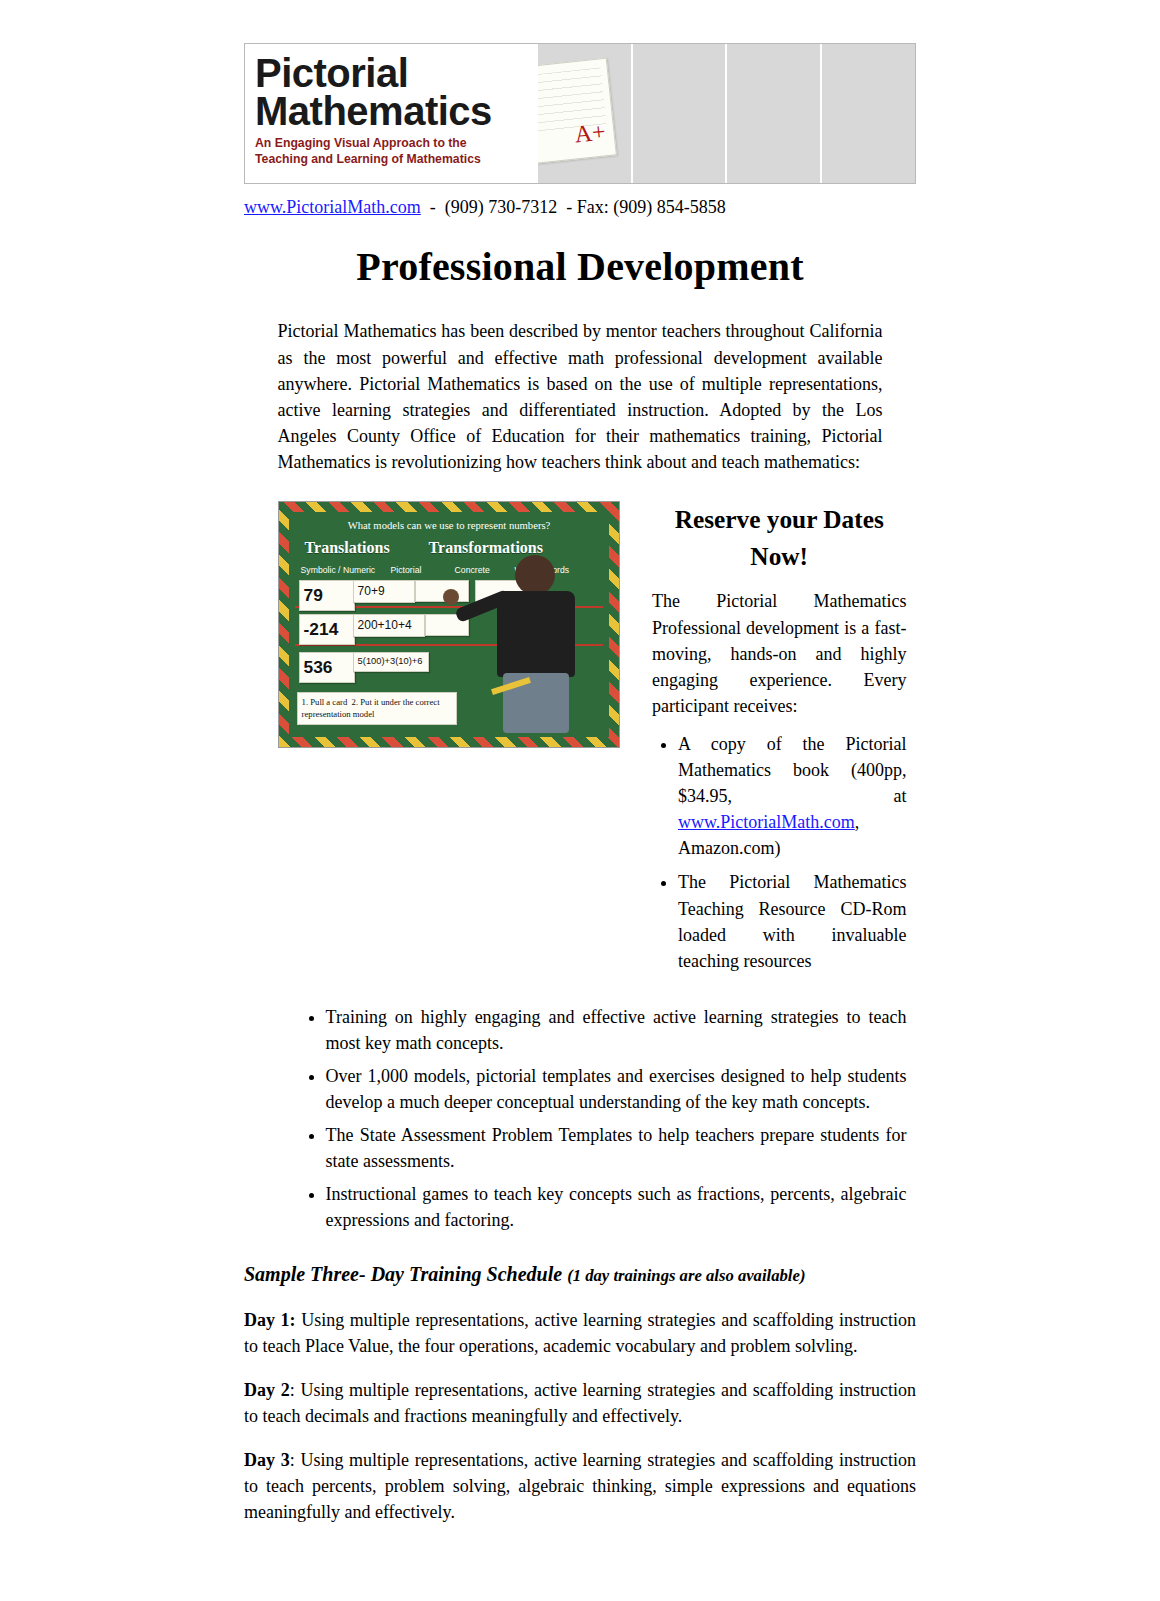Pictorial
Mathematics
An Engaging Visual Approach to the
Teaching and Learning of Mathematics
www.PictorialMath.com - (909) 730-7312 - Fax: (909) 854-5858
Professional Development
Pictorial Mathematics has been described by mentor teachers throughout California as the most powerful and effective math professional development available anywhere. Pictorial Mathematics is based on the use of multiple representations, active learning strategies and differentiated instruction. Adopted by the Los Angeles County Office of Education for their mathematics training, Pictorial Mathematics is revolutionizing how teachers think about and teach mathematics:
What models can we use to represent numbers?
Translations
Transformations
Symbolic / Numeric
Pictorial
Concrete
Written Words
79
70+9
-214
200+10+4
536
5(100)+3(10)+6
1. Pull a card 2. Put it under the correct representation model
Reserve your Dates Now!
The Pictorial Mathematics Professional development is a fast-moving, hands-on and highly engaging experience. Every participant receives:
A copy of the Pictorial Mathematics book (400pp, $34.95, at www.PictorialMath.com, Amazon.com)
The Pictorial Mathematics Teaching Resource CD-Rom loaded with invaluable teaching resources
Training on highly engaging and effective active learning strategies to teach most key math concepts.
Over 1,000 models, pictorial templates and exercises designed to help students develop a much deeper conceptual understanding of the key math concepts.
The State Assessment Problem Templates to help teachers prepare students for state assessments.
Instructional games to teach key concepts such as fractions, percents, algebraic expressions and factoring.
Sample Three- Day Training Schedule (1 day trainings are also available)
Day 1: Using multiple representations, active learning strategies and scaffolding instruction to teach Place Value, the four operations, academic vocabulary and problem solvling.
Day 2: Using multiple representations, active learning strategies and scaffolding instruction to teach decimals and fractions meaningfully and effectively.
Day 3: Using multiple representations, active learning strategies and scaffolding instruction to teach percents, problem solving, algebraic thinking, simple expressions and equations meaningfully and effectively.